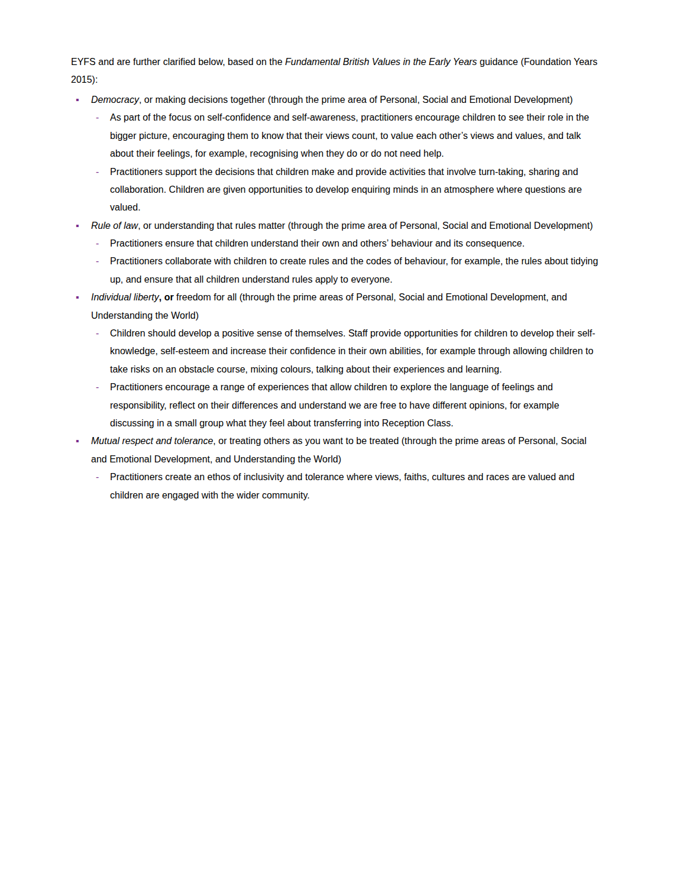EYFS and are further clarified below, based on the Fundamental British Values in the Early Years guidance (Foundation Years 2015):
Democracy, or making decisions together (through the prime area of Personal, Social and Emotional Development)
As part of the focus on self-confidence and self-awareness, practitioners encourage children to see their role in the bigger picture, encouraging them to know that their views count, to value each other’s views and values, and talk about their feelings, for example, recognising when they do or do not need help.
Practitioners support the decisions that children make and provide activities that involve turn-taking, sharing and collaboration. Children are given opportunities to develop enquiring minds in an atmosphere where questions are valued.
Rule of law, or understanding that rules matter (through the prime area of Personal, Social and Emotional Development)
Practitioners ensure that children understand their own and others’ behaviour and its consequence.
Practitioners collaborate with children to create rules and the codes of behaviour, for example, the rules about tidying up, and ensure that all children understand rules apply to everyone.
Individual liberty, or freedom for all (through the prime areas of Personal, Social and Emotional Development, and Understanding the World)
Children should develop a positive sense of themselves. Staff provide opportunities for children to develop their self-knowledge, self-esteem and increase their confidence in their own abilities, for example through allowing children to take risks on an obstacle course, mixing colours, talking about their experiences and learning.
Practitioners encourage a range of experiences that allow children to explore the language of feelings and responsibility, reflect on their differences and understand we are free to have different opinions, for example discussing in a small group what they feel about transferring into Reception Class.
Mutual respect and tolerance, or treating others as you want to be treated (through the prime areas of Personal, Social and Emotional Development, and Understanding the World)
Practitioners create an ethos of inclusivity and tolerance where views, faiths, cultures and races are valued and children are engaged with the wider community.